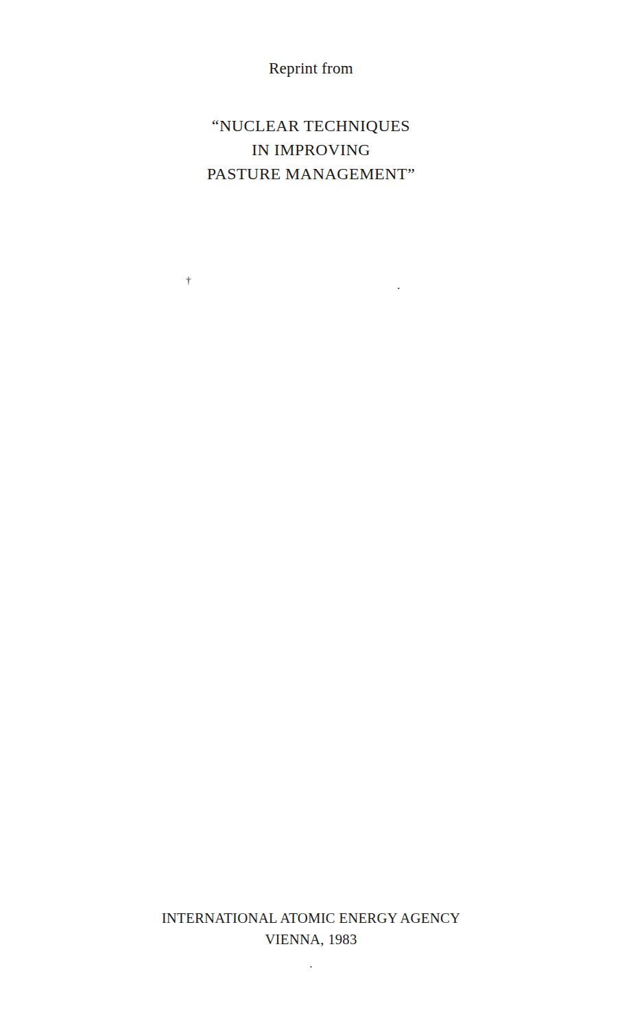Reprint from
“NUCLEAR TECHNIQUES IN IMPROVING PASTURE MANAGEMENT”
† ·
INTERNATIONAL ATOMIC ENERGY AGENCY VIENNA, 1983
·